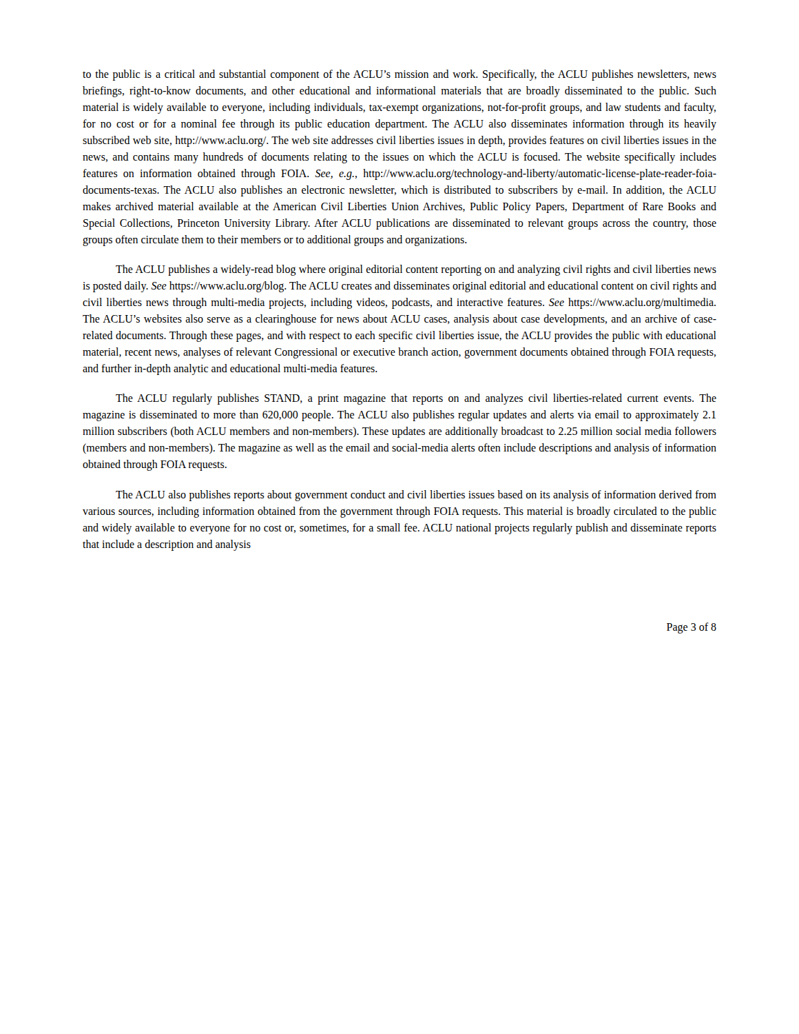to the public is a critical and substantial component of the ACLU’s mission and work. Specifically, the ACLU publishes newsletters, news briefings, right-to-know documents, and other educational and informational materials that are broadly disseminated to the public. Such material is widely available to everyone, including individuals, tax-exempt organizations, not-for-profit groups, and law students and faculty, for no cost or for a nominal fee through its public education department. The ACLU also disseminates information through its heavily subscribed web site, http://www.aclu.org/. The web site addresses civil liberties issues in depth, provides features on civil liberties issues in the news, and contains many hundreds of documents relating to the issues on which the ACLU is focused. The website specifically includes features on information obtained through FOIA. See, e.g., http://www.aclu.org/technology-and-liberty/automatic-license-plate-reader-foia-documents-texas. The ACLU also publishes an electronic newsletter, which is distributed to subscribers by e-mail. In addition, the ACLU makes archived material available at the American Civil Liberties Union Archives, Public Policy Papers, Department of Rare Books and Special Collections, Princeton University Library. After ACLU publications are disseminated to relevant groups across the country, those groups often circulate them to their members or to additional groups and organizations.
The ACLU publishes a widely-read blog where original editorial content reporting on and analyzing civil rights and civil liberties news is posted daily. See https://www.aclu.org/blog. The ACLU creates and disseminates original editorial and educational content on civil rights and civil liberties news through multi-media projects, including videos, podcasts, and interactive features. See https://www.aclu.org/multimedia. The ACLU’s websites also serve as a clearinghouse for news about ACLU cases, analysis about case developments, and an archive of case-related documents. Through these pages, and with respect to each specific civil liberties issue, the ACLU provides the public with educational material, recent news, analyses of relevant Congressional or executive branch action, government documents obtained through FOIA requests, and further in-depth analytic and educational multi-media features.
The ACLU regularly publishes STAND, a print magazine that reports on and analyzes civil liberties-related current events. The magazine is disseminated to more than 620,000 people. The ACLU also publishes regular updates and alerts via email to approximately 2.1 million subscribers (both ACLU members and non-members). These updates are additionally broadcast to 2.25 million social media followers (members and non-members). The magazine as well as the email and social-media alerts often include descriptions and analysis of information obtained through FOIA requests.
The ACLU also publishes reports about government conduct and civil liberties issues based on its analysis of information derived from various sources, including information obtained from the government through FOIA requests. This material is broadly circulated to the public and widely available to everyone for no cost or, sometimes, for a small fee. ACLU national projects regularly publish and disseminate reports that include a description and analysis
Page 3 of 8